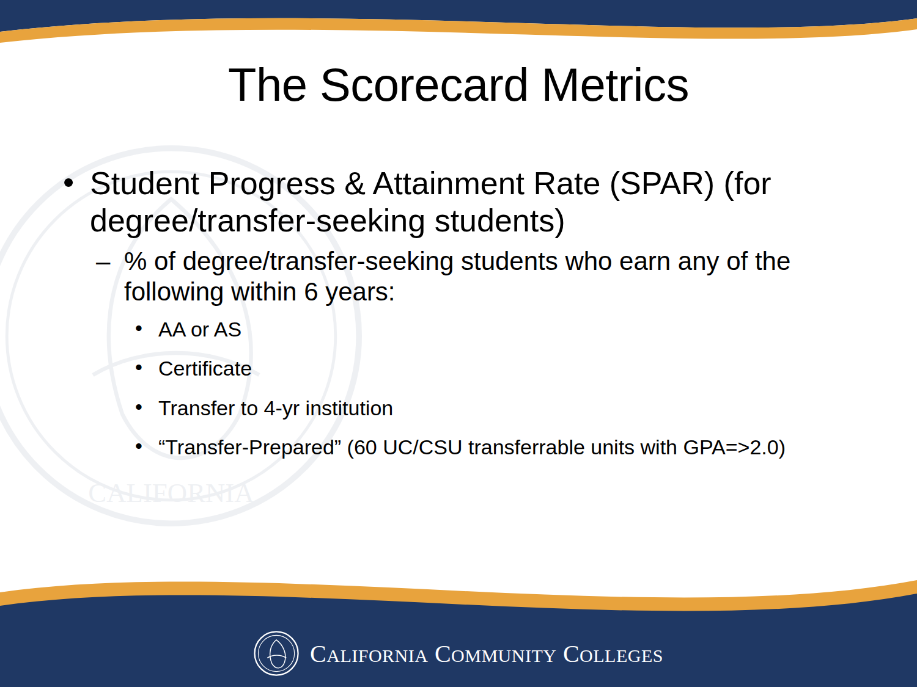CALIFORNIA
The Scorecard Metrics
Student Progress & Attainment Rate (SPAR) (for degree/transfer-seeking students)
% of degree/transfer-seeking students who earn any of the following within 6 years:
AA or AS
Certificate
Transfer to 4-yr institution
“Transfer-Prepared” (60 UC/CSU transferrable units with GPA=>2.0)
CALIFORNIA COMMUNITY COLLEGES